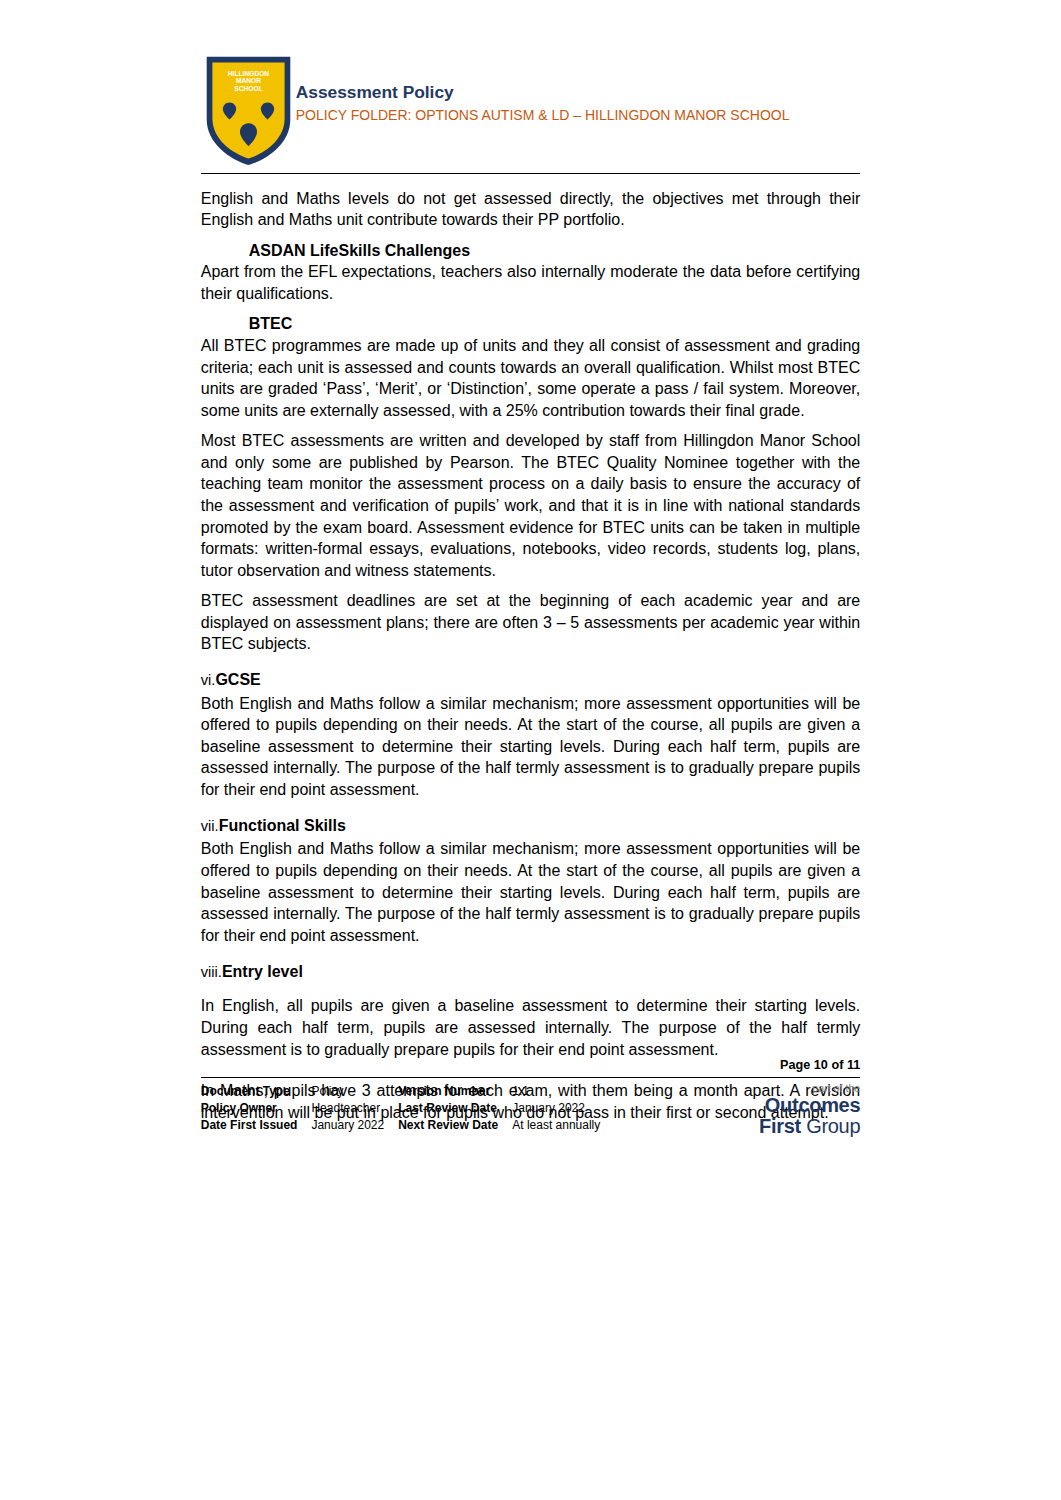HILLINGDON MANOR SCHOOL
Assessment Policy
POLICY FOLDER: OPTIONS AUTISM & LD – HILLINGDON MANOR SCHOOL
English and Maths levels do not get assessed directly, the objectives met through their English and Maths unit contribute towards their PP portfolio.
ASDAN LifeSkills Challenges
Apart from the EFL expectations, teachers also internally moderate the data before certifying their qualifications.
BTEC
All BTEC programmes are made up of units and they all consist of assessment and grading criteria; each unit is assessed and counts towards an overall qualification. Whilst most BTEC units are graded ‘Pass’, ‘Merit’, or ‘Distinction’, some operate a pass / fail system. Moreover, some units are externally assessed, with a 25% contribution towards their final grade.
Most BTEC assessments are written and developed by staff from Hillingdon Manor School and only some are published by Pearson. The BTEC Quality Nominee together with the teaching team monitor the assessment process on a daily basis to ensure the accuracy of the assessment and verification of pupils’ work, and that it is in line with national standards promoted by the exam board. Assessment evidence for BTEC units can be taken in multiple formats: written-formal essays, evaluations, notebooks, video records, students log, plans, tutor observation and witness statements.
BTEC assessment deadlines are set at the beginning of each academic year and are displayed on assessment plans; there are often 3 – 5 assessments per academic year within BTEC subjects.
vi. GCSE
Both English and Maths follow a similar mechanism; more assessment opportunities will be offered to pupils depending on their needs. At the start of the course, all pupils are given a baseline assessment to determine their starting levels. During each half term, pupils are assessed internally. The purpose of the half termly assessment is to gradually prepare pupils for their end point assessment.
vii. Functional Skills
Both English and Maths follow a similar mechanism; more assessment opportunities will be offered to pupils depending on their needs. At the start of the course, all pupils are given a baseline assessment to determine their starting levels. During each half term, pupils are assessed internally. The purpose of the half termly assessment is to gradually prepare pupils for their end point assessment.
viii. Entry level
In English, all pupils are given a baseline assessment to determine their starting levels. During each half term, pupils are assessed internally. The purpose of the half termly assessment is to gradually prepare pupils for their end point assessment.
In Maths, pupils have 3 attempts for each exam, with them being a month apart. A revision intervention will be put in place for pupils who do not pass in their first or second attempt.
Page 10 of 11
| Document Type | Policy | Version Number | 1.1 |
| Policy Owner | Headteacher | Last Review Date | January 2022 |
| Date First Issued | January 2022 | Next Review Date | At least annually |
part of the
Outcomes
First Group